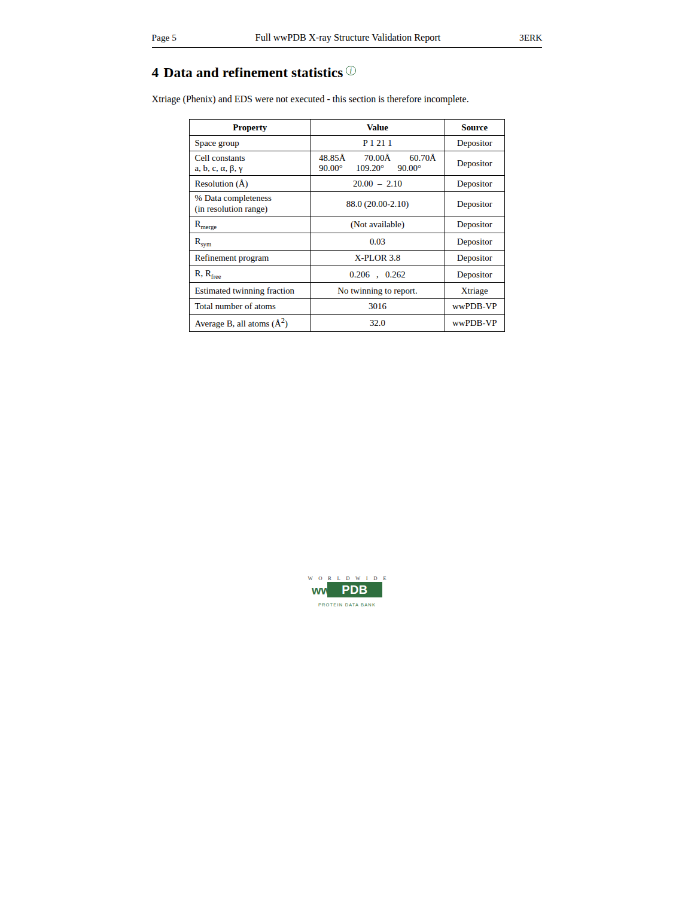Page 5
Full wwPDB X-ray Structure Validation Report
3ERK
4 Data and refinement statisticsi
Xtriage (Phenix) and EDS were not executed - this section is therefore incomplete.
| Property | Value | Source |
| --- | --- | --- |
| Space group | P 1 21 1 | Depositor |
| Cell constants a, b, c, α, β, γ | 48.85Å 70.00Å 60.70Å 90.00° 109.20° 90.00° | Depositor |
| Resolution (Å) | 20.00 – 2.10 | Depositor |
| % Data completeness (in resolution range) | 88.0 (20.00-2.10) | Depositor |
| R merge | (Not available) | Depositor |
| R sym | 0.03 | Depositor |
| Refinement program | X-PLOR 3.8 | Depositor |
| R, R free | 0.206 , 0.262 | Depositor |
| Estimated twinning fraction | No twinning to report. | Xtriage |
| Total number of atoms | 3016 | wwPDB-VP |
| Average B, all atoms (Å 2 ) | 32.0 | wwPDB-VP |
W O R L D W I D E
ww PDB
PROTEIN DATA BANK